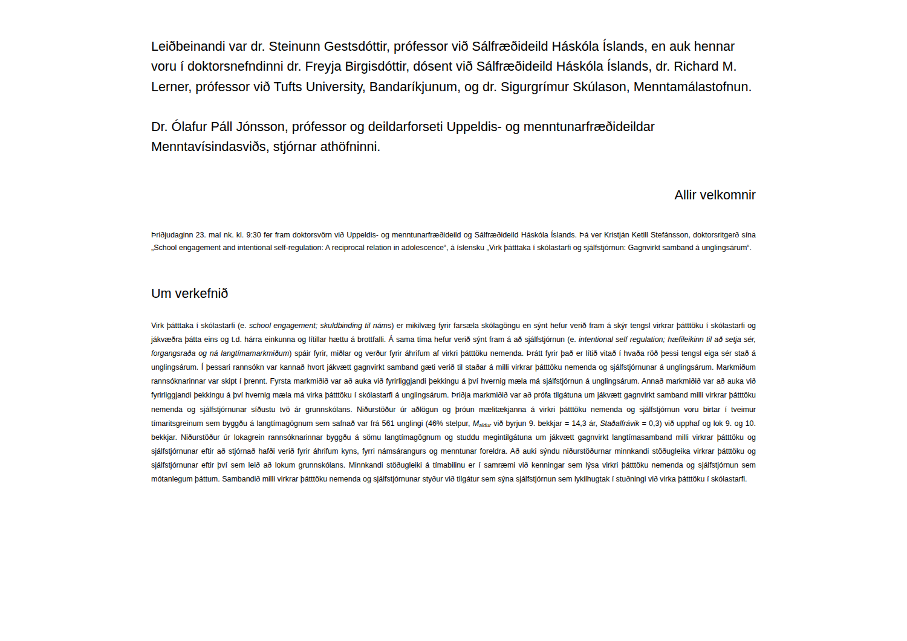Leiðbeinandi var dr. Steinunn Gestsdóttir, prófessor við Sálfræðideild Háskóla Íslands, en auk hennar voru í doktorsnefndinni dr. Freyja Birgisdóttir, dósent við Sálfræðideild Háskóla Íslands, dr. Richard M. Lerner, prófessor við Tufts University, Bandaríkjunum, og dr. Sigurgrímur Skúlason, Menntamálastofnun.
Dr. Ólafur Páll Jónsson, prófessor og deildarforseti Uppeldis- og menntunarfræðideildar Menntavísindasviðs, stjórnar athöfninni.
Allir velkomnir
Þriðjudaginn 23. maí nk. kl. 9:30 fer fram doktorsvörn við Uppeldis- og menntunarfræðideild og Sálfræðideild Háskóla Íslands. Þá ver Kristján Ketill Stefánsson, doktorsritgerð sína „School engagement and intentional self-regulation: A reciprocal relation in adolescence“, á íslensku „Virk þátttaka í skólastarfi og sjálfstjórnun: Gagnvirkt samband á unglingsárum“.
Um verkefnið
Virk þátttaka í skólastarfi (e. school engagement; skuldbinding til náms) er mikilvæg fyrir farsæla skólagöngu en sýnt hefur verið fram á skýr tengsl virkrar þátttöku í skólastarfi og jákvæðra þátta eins og t.d. hárra einkunna og lítillar hættu á brottfalli. Á sama tíma hefur verið sýnt fram á að sjálfstjórnun (e. intentional self regulation; hæfileikinn til að setja sér, forgangsraða og ná langtímamarkmiðum) spáir fyrir, miðlar og verður fyrir áhrifum af virkri þátttöku nemenda. Þrátt fyrir það er lítið vitað í hvaða röð þessi tengsl eiga sér stað á unglingsárum. Í þessari rannsókn var kannað hvort jákvætt gagnvirkt samband gæti verið til staðar á milli virkrar þátttöku nemenda og sjálfstjórnunar á unglingsárum. Markmiðum rannsóknarinnar var skipt í þrennt. Fyrsta markmiðið var að auka við fyrirliggjandi þekkingu á því hvernig mæla má sjálfstjórnun á unglingsárum. Annað markmiðið var að auka við fyrirliggjandi þekkingu á því hvernig mæla má virka þátttöku í skólastarfi á unglingsárum. Þriðja markmiðið var að prófa tilgátuna um jákvætt gagnvirkt samband milli virkrar þátttöku nemenda og sjálfstjórnunar síðustu tvö ár grunnskólans. Niðurstöður úr aðlögun og þróun mælitækjanna á virkri þátttöku nemenda og sjálfstjórnun voru birtar í tveimur tímaritsgreinum sem byggðu á langtímagögnum sem safnað var frá 561 unglingi (46% stelpur, Maldur við byrjun 9. bekkjar = 14,3 ár, Staðalfrávik = 0,3) við upphaf og lok 9. og 10. bekkjar. Niðurstöður úr lokagrein rannsóknarinnar byggðu á sömu langtímagögnum og studdu megintilgátuna um jákvætt gagnvirkt langtímasamband milli virkrar þátttöku og sjálfstjórnunar eftir að stjórnað hafði verið fyrir áhrifum kyns, fyrri námsárangurs og menntunar foreldra. Að auki sýndu niðurstöðurnar minnkandi stöðugleika virkrar þátttöku og sjálfstjórnunar eftir því sem leið að lokum grunnskólans. Minnkandi stöðugleiki á tímabilinu er í samræmi við kenningar sem lýsa virkri þátttöku nemenda og sjálfstjórnun sem mótanlegum þáttum. Sambandið milli virkrar þátttöku nemenda og sjálfstjórnunar styður við tilgátur sem sýna sjálfstjórnun sem lykilhugtak í stuðningi við virka þátttöku í skólastarfi.